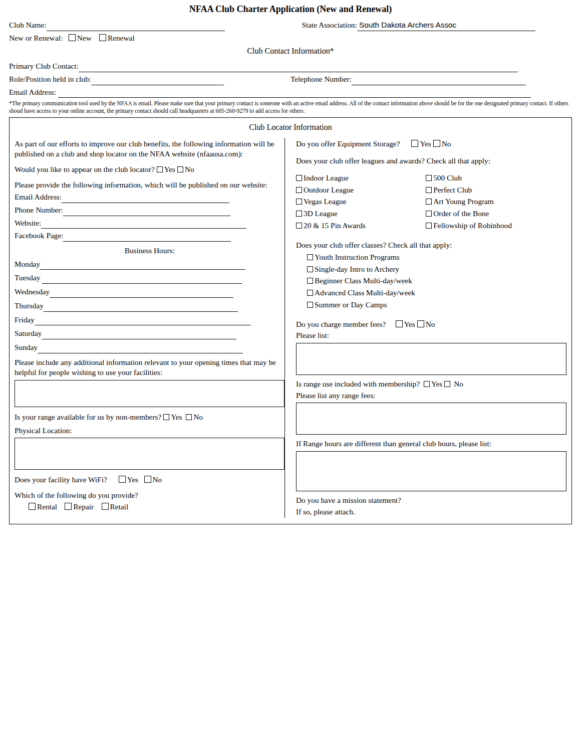NFAA Club Charter Application (New and Renewal)
| Club Name: | State Association: South Dakota Archers Assoc |
New or Renewal: New Renewal
Club Contact Information*
Primary Club Contact:
| Role/Position held in club: | Telephone Number: |
Email Address:
*The primary communication tool used by the NFAA is email. Please make sure that your primary contact is someone with an active email address. All of the contact information above should be for the one designated primary contact. If others shoud have access to your online account, the primary contact should call headquarters at 605-260-9279 to add access for others.
Club Locator Information
| As part of our efforts to improve our club benefits, the following information will be published on a club and shop locator on the NFAA website (nfaausa.com): Would you like to appear on the club locator? Yes No Please provide the following information, which will be published on our website: Email Address: Phone Number: Website: Facebook Page: Business Hours: Monday Tuesday Wednesday Thursday Friday Saturday Sunday Please include any additional information relevant to your opening times that may be helpful for people wishing to use your facilities: Is your range available for us by non-members? Yes No Physical Location: Does your facility have WiFi? Yes No Which of the following do you provide? Rental Repair Retail | | Do you offer Equipment Storage? Yes No Does your club offer leagues and awards? Check all that apply: Indoor League Outdoor League Vegas League 3D League 20 & 15 Pin Awards 500 Club Perfect Club Art Young Program Order of the Bone Fellowship of Robinhood Does your club offer classes? Check all that apply: Youth Instruction Programs Single-day Intro to Archery Beginner Class Multi-day/week Advanced Class Multi-day/week Summer or Day Camps Do you charge member fees? Yes No Please list: Is range use included with membership? Yes No Please list any range fees: If Range hours are different than general club hours, please list: Do you have a mission statement? If so, please attach. |